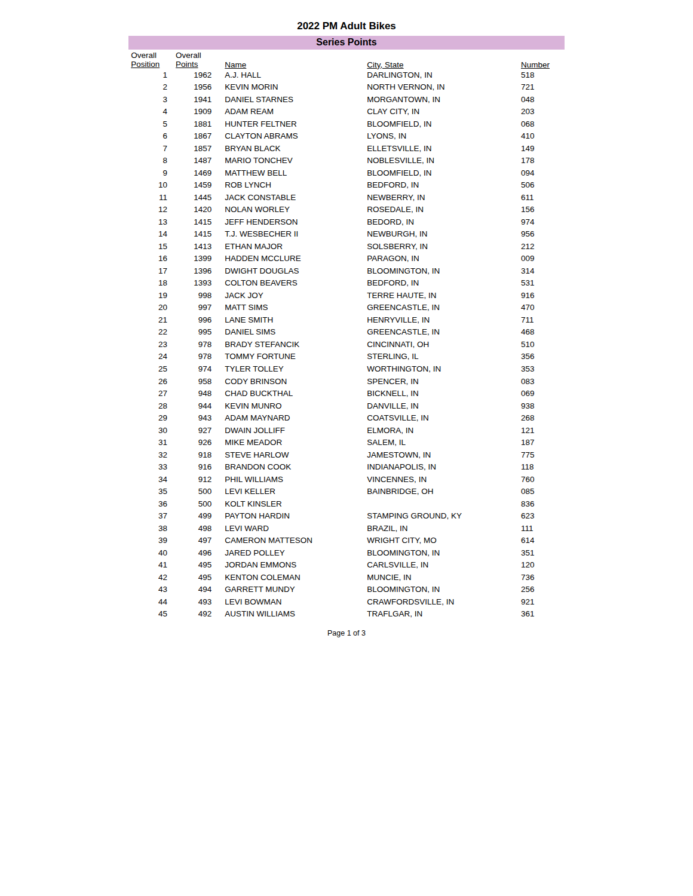2022 PM Adult Bikes
Series Points
| Overall Position | Overall Points | Name | City, State | Number |
| --- | --- | --- | --- | --- |
| 1 | 1962 | A.J. HALL | DARLINGTON, IN | 518 |
| 2 | 1956 | KEVIN MORIN | NORTH VERNON, IN | 721 |
| 3 | 1941 | DANIEL STARNES | MORGANTOWN, IN | 048 |
| 4 | 1909 | ADAM REAM | CLAY CITY, IN | 203 |
| 5 | 1881 | HUNTER FELTNER | BLOOMFIELD, IN | 068 |
| 6 | 1867 | CLAYTON ABRAMS | LYONS, IN | 410 |
| 7 | 1857 | BRYAN BLACK | ELLETSVILLE, IN | 149 |
| 8 | 1487 | MARIO TONCHEV | NOBLESVILLE, IN | 178 |
| 9 | 1469 | MATTHEW BELL | BLOOMFIELD, IN | 094 |
| 10 | 1459 | ROB LYNCH | BEDFORD, IN | 506 |
| 11 | 1445 | JACK CONSTABLE | NEWBERRY, IN | 611 |
| 12 | 1420 | NOLAN WORLEY | ROSEDALE, IN | 156 |
| 13 | 1415 | JEFF HENDERSON | BEDORD, IN | 974 |
| 14 | 1415 | T.J. WESBECHER II | NEWBURGH, IN | 956 |
| 15 | 1413 | ETHAN MAJOR | SOLSBERRY, IN | 212 |
| 16 | 1399 | HADDEN MCCLURE | PARAGON, IN | 009 |
| 17 | 1396 | DWIGHT DOUGLAS | BLOOMINGTON, IN | 314 |
| 18 | 1393 | COLTON BEAVERS | BEDFORD, IN | 531 |
| 19 | 998 | JACK JOY | TERRE HAUTE, IN | 916 |
| 20 | 997 | MATT SIMS | GREENCASTLE, IN | 470 |
| 21 | 996 | LANE SMITH | HENRYVILLE, IN | 711 |
| 22 | 995 | DANIEL SIMS | GREENCASTLE, IN | 468 |
| 23 | 978 | BRADY STEFANCIK | CINCINNATI, OH | 510 |
| 24 | 978 | TOMMY FORTUNE | STERLING, IL | 356 |
| 25 | 974 | TYLER TOLLEY | WORTHINGTON, IN | 353 |
| 26 | 958 | CODY BRINSON | SPENCER, IN | 083 |
| 27 | 948 | CHAD BUCKTHAL | BICKNELL, IN | 069 |
| 28 | 944 | KEVIN MUNRO | DANVILLE, IN | 938 |
| 29 | 943 | ADAM MAYNARD | COATSVILLE, IN | 268 |
| 30 | 927 | DWAIN JOLLIFF | ELMORA, IN | 121 |
| 31 | 926 | MIKE MEADOR | SALEM, IL | 187 |
| 32 | 918 | STEVE HARLOW | JAMESTOWN, IN | 775 |
| 33 | 916 | BRANDON COOK | INDIANAPOLIS, IN | 118 |
| 34 | 912 | PHIL WILLIAMS | VINCENNES, IN | 760 |
| 35 | 500 | LEVI KELLER | BAINBRIDGE, OH | 085 |
| 36 | 500 | KOLT KINSLER | | 836 |
| 37 | 499 | PAYTON HARDIN | STAMPING GROUND, KY | 623 |
| 38 | 498 | LEVI WARD | BRAZIL, IN | 111 |
| 39 | 497 | CAMERON MATTESON | WRIGHT CITY, MO | 614 |
| 40 | 496 | JARED POLLEY | BLOOMINGTON, IN | 351 |
| 41 | 495 | JORDAN EMMONS | CARLSVILLE, IN | 120 |
| 42 | 495 | KENTON COLEMAN | MUNCIE, IN | 736 |
| 43 | 494 | GARRETT MUNDY | BLOOMINGTON, IN | 256 |
| 44 | 493 | LEVI BOWMAN | CRAWFORDSVILLE, IN | 921 |
| 45 | 492 | AUSTIN WILLIAMS | TRAFLGAR, IN | 361 |
Page 1 of 3